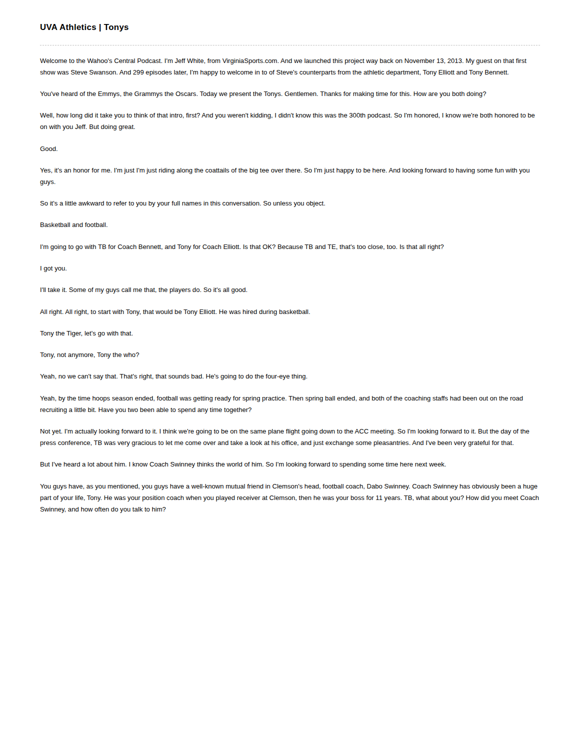UVA Athletics | Tonys
Welcome to the Wahoo's Central Podcast. I'm Jeff White, from VirginiaSports.com. And we launched this project way back on November 13, 2013. My guest on that first show was Steve Swanson. And 299 episodes later, I'm happy to welcome in to of Steve's counterparts from the athletic department, Tony Elliott and Tony Bennett.
You've heard of the Emmys, the Grammys the Oscars. Today we present the Tonys. Gentlemen. Thanks for making time for this. How are you both doing?
Well, how long did it take you to think of that intro, first? And you weren't kidding, I didn't know this was the 300th podcast. So I'm honored, I know we're both honored to be on with you Jeff. But doing great.
Good.
Yes, it's an honor for me. I'm just I'm just riding along the coattails of the big tee over there. So I'm just happy to be here. And looking forward to having some fun with you guys.
So it's a little awkward to refer to you by your full names in this conversation. So unless you object.
Basketball and football.
I'm going to go with TB for Coach Bennett, and Tony for Coach Elliott. Is that OK? Because TB and TE, that's too close, too. Is that all right?
I got you.
I'll take it. Some of my guys call me that, the players do. So it's all good.
All right. All right, to start with Tony, that would be Tony Elliott. He was hired during basketball.
Tony the Tiger, let's go with that.
Tony, not anymore, Tony the who?
Yeah, no we can't say that. That's right, that sounds bad. He's going to do the four-eye thing.
Yeah, by the time hoops season ended, football was getting ready for spring practice. Then spring ball ended, and both of the coaching staffs had been out on the road recruiting a little bit. Have you two been able to spend any time together?
Not yet. I'm actually looking forward to it. I think we're going to be on the same plane flight going down to the ACC meeting. So I'm looking forward to it. But the day of the press conference, TB was very gracious to let me come over and take a look at his office, and just exchange some pleasantries. And I've been very grateful for that.
But I've heard a lot about him. I know Coach Swinney thinks the world of him. So I'm looking forward to spending some time here next week.
You guys have, as you mentioned, you guys have a well-known mutual friend in Clemson's head, football coach, Dabo Swinney. Coach Swinney has obviously been a huge part of your life, Tony. He was your position coach when you played receiver at Clemson, then he was your boss for 11 years. TB, what about you? How did you meet Coach Swinney, and how often do you talk to him?